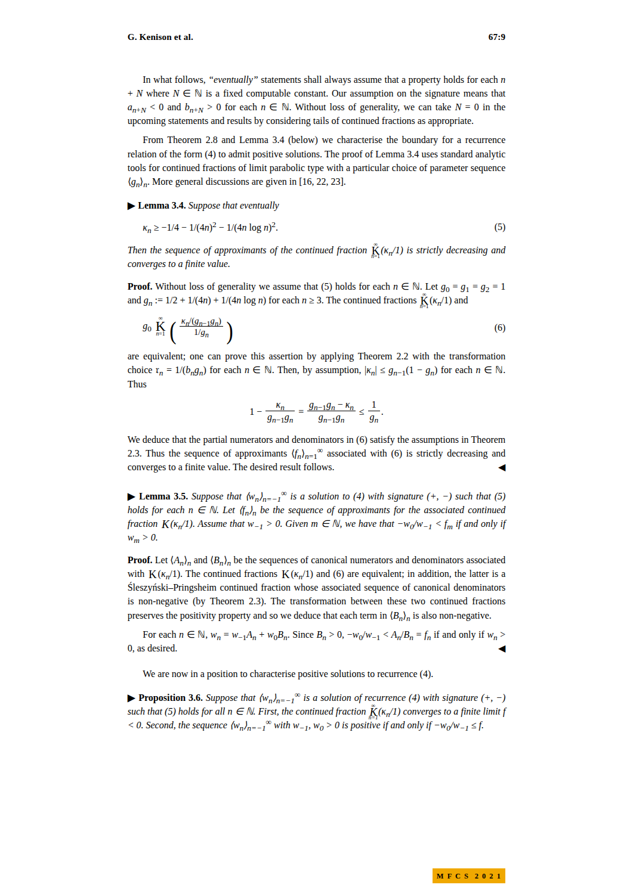G. Kenison et al. 67:9
In what follows, “eventually” statements shall always assume that a property holds for each n + N where N ∈ ℕ is a fixed computable constant. Our assumption on the signature means that an+N < 0 and bn+N > 0 for each n ∈ ℕ. Without loss of generality, we can take N = 0 in the upcoming statements and results by considering tails of continued fractions as appropriate.
From Theorem 2.8 and Lemma 3.4 (below) we characterise the boundary for a recurrence relation of the form (4) to admit positive solutions. The proof of Lemma 3.4 uses standard analytic tools for continued fractions of limit parabolic type with a particular choice of parameter sequence ⟨gn⟩n. More general discussions are given in [16, 22, 23].
▶Lemma 3.4. Suppose that eventually
κn ≥ −1/4 − 1/(4n)2 − 1/(4n log n)2. (5)
Then the sequence of approximants of the continued fraction ∞Kn=1(κn/1) is strictly decreasing and converges to a finite value.
Proof. Without loss of generality we assume that (5) holds for each n ∈ ℕ. Let g0 = g1 = g2 = 1 and gn := 1/2 + 1/(4n) + 1/(4n log n) for each n ≥ 3. The continued fractions ∞Kn=1(κn/1) and
g0 ∞Kn=1 ( κn/(gn−1gn) 1/gn ) (6)
are equivalent; one can prove this assertion by applying Theorem 2.2 with the transformation choice 𝔯n = 1/(bngn) for each n ∈ ℕ. Then, by assumption, |κn| ≤ gn−1(1 − gn) for each n ∈ ℕ. Thus
1 − κn gn−1gn = gn−1gn − κn gn−1gn ≤ 1 gn.
We deduce that the partial numerators and denominators in (6) satisfy the assumptions in Theorem 2.3. Thus the sequence of approximants ⟨fn⟩n=1∞ associated with (6) is strictly decreasing and converges to a finite value. The desired result follows. ◀
▶Lemma 3.5. Suppose that ⟨wn⟩n=−1∞ is a solution to (4) with signature (+, −) such that (5) holds for each n ∈ ℕ. Let ⟨fn⟩n be the sequence of approximants for the associated continued fraction K(κn/1). Assume that w−1 > 0. Given m ∈ ℕ, we have that −w0/w−1 < fm if and only if wm > 0.
Proof. Let ⟨An⟩n and ⟨Bn⟩n be the sequences of canonical numerators and denominators associated with K(κn/1). The continued fractions K(κn/1) and (6) are equivalent; in addition, the latter is a Śleszyński–Pringsheim continued fraction whose associated sequence of canonical denominators is non-negative (by Theorem 2.3). The transformation between these two continued fractions preserves the positivity property and so we deduce that each term in ⟨Bn⟩n is also non-negative.
For each n ∈ ℕ, wn = w−1An + w0Bn. Since Bn > 0, −w0/w−1 < An/Bn = fn if and only if wn > 0, as desired. ◀
We are now in a position to characterise positive solutions to recurrence (4).
▶Proposition 3.6. Suppose that ⟨wn⟩n=−1∞ is a solution of recurrence (4) with signature (+, −) such that (5) holds for all n ∈ ℕ. First, the continued fraction ∞Kn=1(κn/1) converges to a finite limit f < 0. Second, the sequence ⟨wn⟩n=−1∞ with w−1, w0 > 0 is positive if and only if −w0/w−1 ≤ f.
M F C S 2 0 2 1